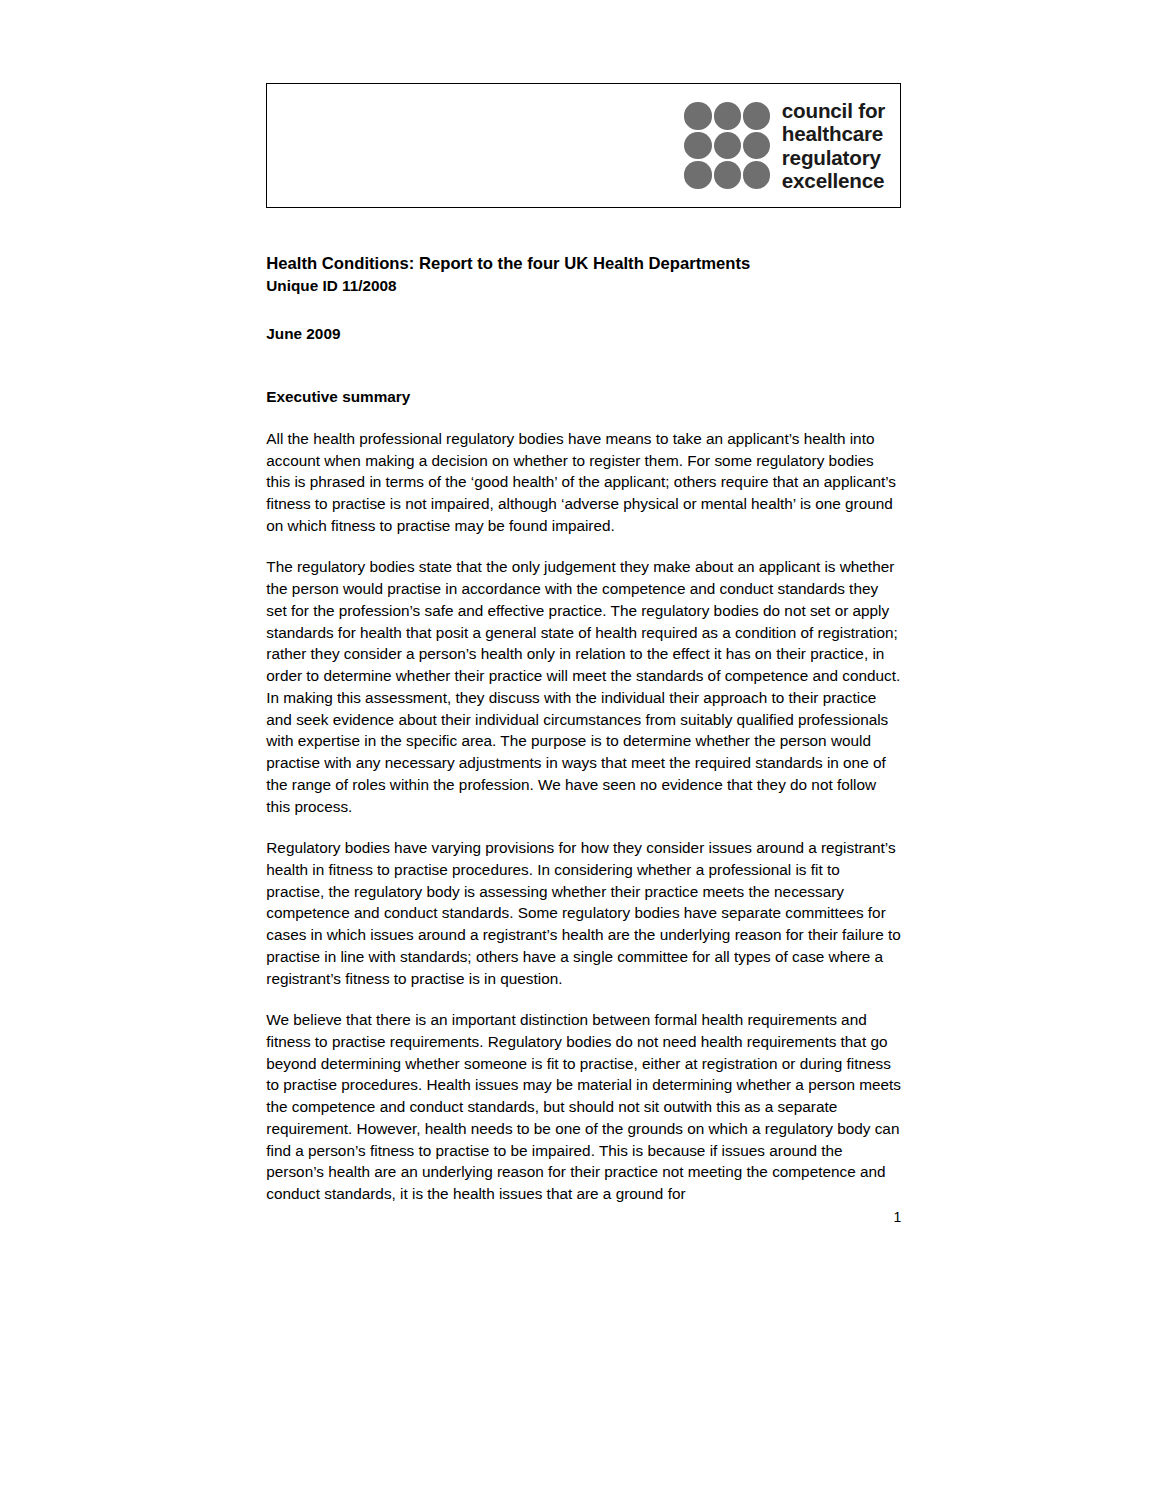council for
healthcare
regulatory
excellence
Health Conditions: Report to the four UK Health Departments
Unique ID 11/2008
June 2009
Executive summary
All the health professional regulatory bodies have means to take an applicant’s health into account when making a decision on whether to register them. For some regulatory bodies this is phrased in terms of the ‘good health’ of the applicant; others require that an applicant’s fitness to practise is not impaired, although ‘adverse physical or mental health’ is one ground on which fitness to practise may be found impaired.
The regulatory bodies state that the only judgement they make about an applicant is whether the person would practise in accordance with the competence and conduct standards they set for the profession’s safe and effective practice. The regulatory bodies do not set or apply standards for health that posit a general state of health required as a condition of registration; rather they consider a person’s health only in relation to the effect it has on their practice, in order to determine whether their practice will meet the standards of competence and conduct. In making this assessment, they discuss with the individual their approach to their practice and seek evidence about their individual circumstances from suitably qualified professionals with expertise in the specific area. The purpose is to determine whether the person would practise with any necessary adjustments in ways that meet the required standards in one of the range of roles within the profession. We have seen no evidence that they do not follow this process.
Regulatory bodies have varying provisions for how they consider issues around a registrant’s health in fitness to practise procedures. In considering whether a professional is fit to practise, the regulatory body is assessing whether their practice meets the necessary competence and conduct standards. Some regulatory bodies have separate committees for cases in which issues around a registrant’s health are the underlying reason for their failure to practise in line with standards; others have a single committee for all types of case where a registrant’s fitness to practise is in question.
We believe that there is an important distinction between formal health requirements and fitness to practise requirements. Regulatory bodies do not need health requirements that go beyond determining whether someone is fit to practise, either at registration or during fitness to practise procedures. Health issues may be material in determining whether a person meets the competence and conduct standards, but should not sit outwith this as a separate requirement. However, health needs to be one of the grounds on which a regulatory body can find a person’s fitness to practise to be impaired. This is because if issues around the person’s health are an underlying reason for their practice not meeting the competence and conduct standards, it is the health issues that are a ground for
1